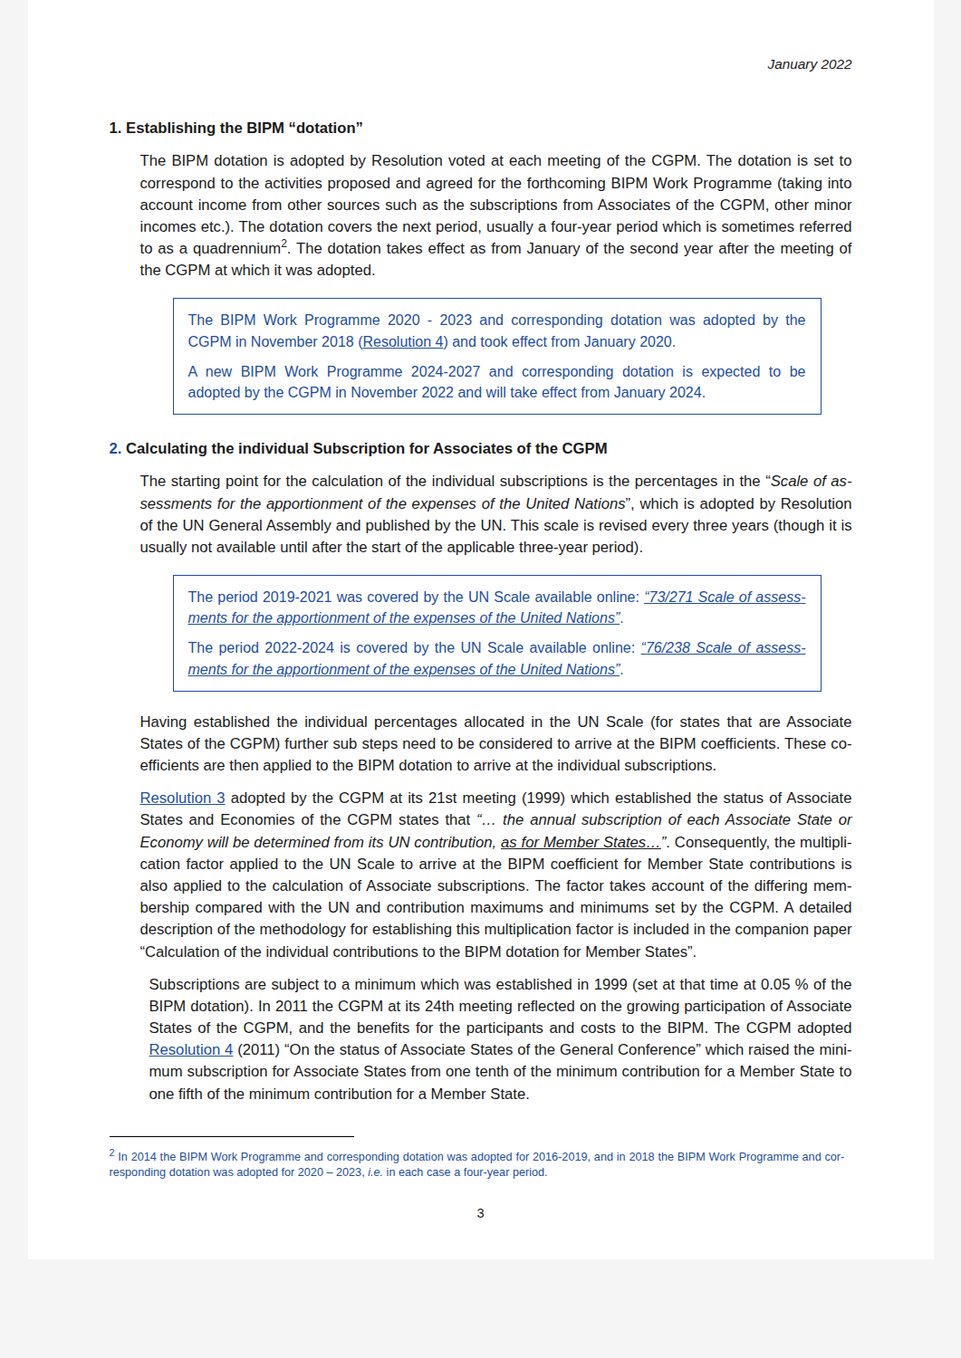January 2022
Establishing the BIPM “dotation”
The BIPM dotation is adopted by Resolution voted at each meeting of the CGPM. The dotation is set to correspond to the activities proposed and agreed for the forthcoming BIPM Work Programme (taking into account income from other sources such as the subscriptions from Associates of the CGPM, other minor incomes etc.). The dotation covers the next period, usually a four-year period which is sometimes referred to as a quadrennium2. The dotation takes effect as from January of the second year after the meeting of the CGPM at which it was adopted.
The BIPM Work Programme 2020 - 2023 and corresponding dotation was adopted by the CGPM in November 2018 (Resolution 4) and took effect from January 2020.
A new BIPM Work Programme 2024-2027 and corresponding dotation is expected to be adopted by the CGPM in November 2022 and will take effect from January 2024.
Calculating the individual Subscription for Associates of the CGPM
The starting point for the calculation of the individual subscriptions is the percentages in the “Scale of assessments for the apportionment of the expenses of the United Nations”, which is adopted by Resolution of the UN General Assembly and published by the UN. This scale is revised every three years (though it is usually not available until after the start of the applicable three-year period).
The period 2019-2021 was covered by the UN Scale available online: “73/271 Scale of assessments for the apportionment of the expenses of the United Nations”.
The period 2022-2024 is covered by the UN Scale available online: “76/238 Scale of assessments for the apportionment of the expenses of the United Nations”.
Having established the individual percentages allocated in the UN Scale (for states that are Associate States of the CGPM) further sub steps need to be considered to arrive at the BIPM coefficients. These coefficients are then applied to the BIPM dotation to arrive at the individual subscriptions.
Resolution 3 adopted by the CGPM at its 21st meeting (1999) which established the status of Associate States and Economies of the CGPM states that “… the annual subscription of each Associate State or Economy will be determined from its UN contribution, as for Member States…”. Consequently, the multiplication factor applied to the UN Scale to arrive at the BIPM coefficient for Member State contributions is also applied to the calculation of Associate subscriptions. The factor takes account of the differing membership compared with the UN and contribution maximums and minimums set by the CGPM. A detailed description of the methodology for establishing this multiplication factor is included in the companion paper “Calculation of the individual contributions to the BIPM dotation for Member States”.
Subscriptions are subject to a minimum which was established in 1999 (set at that time at 0.05 % of the BIPM dotation). In 2011 the CGPM at its 24th meeting reflected on the growing participation of Associate States of the CGPM, and the benefits for the participants and costs to the BIPM. The CGPM adopted Resolution 4 (2011) “On the status of Associate States of the General Conference” which raised the minimum subscription for Associate States from one tenth of the minimum contribution for a Member State to one fifth of the minimum contribution for a Member State.
2 In 2014 the BIPM Work Programme and corresponding dotation was adopted for 2016-2019, and in 2018 the BIPM Work Programme and corresponding dotation was adopted for 2020 – 2023, i.e. in each case a four-year period.
3